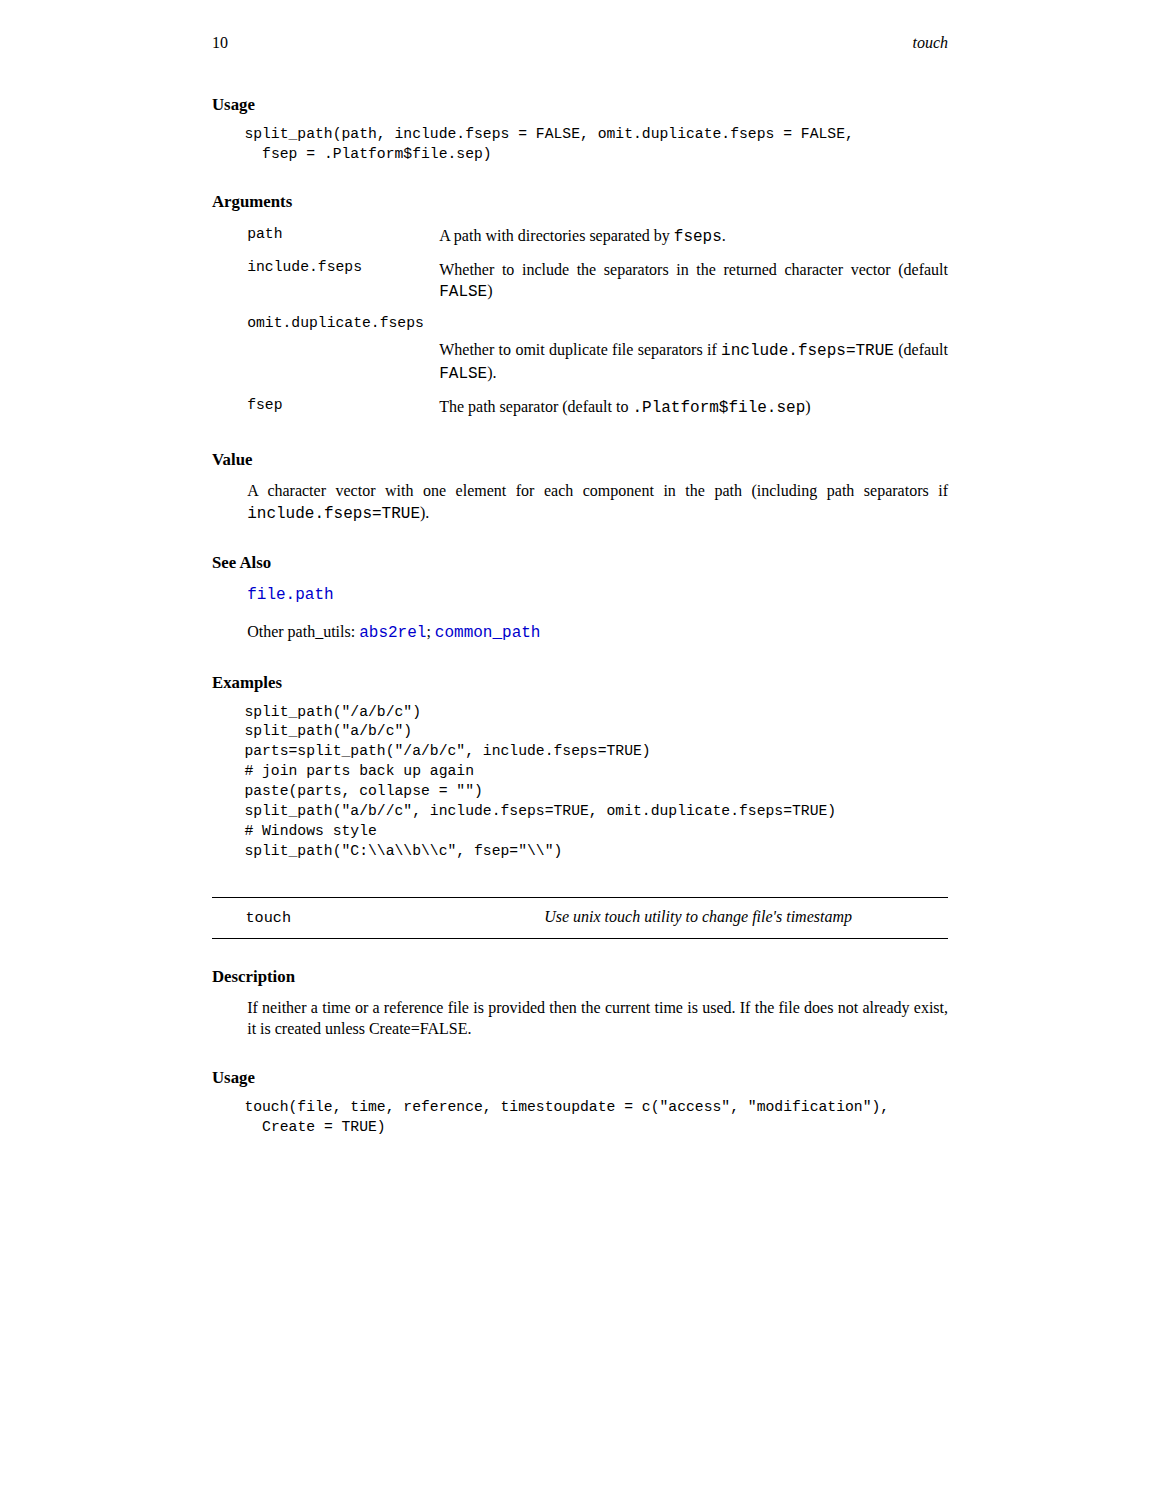10 touch
Usage
split_path(path, include.fseps = FALSE, omit.duplicate.fseps = FALSE,
  fsep = .Platform$file.sep)
Arguments
path
A path with directories separated by fseps.
include.fseps
Whether to include the separators in the returned character vector (default FALSE)
omit.duplicate.fseps
Whether to omit duplicate file separators if include.fseps=TRUE (default FALSE).
fsep
The path separator (default to .Platform$file.sep)
Value
A character vector with one element for each component in the path (including path separators if include.fseps=TRUE).
See Also
file.path
Other path_utils: abs2rel; common_path
Examples
split_path("/a/b/c")
split_path("a/b/c")
parts=split_path("/a/b/c", include.fseps=TRUE)
# join parts back up again
paste(parts, collapse = "")
split_path("a/b//c", include.fseps=TRUE, omit.duplicate.fseps=TRUE)
# Windows style
split_path("C:\\a\\b\\c", fsep="\\")
touch Use unix touch utility to change file's timestamp
Description
If neither a time or a reference file is provided then the current time is used. If the file does not already exist, it is created unless Create=FALSE.
Usage
touch(file, time, reference, timestoupdate = c("access", "modification"),
  Create = TRUE)